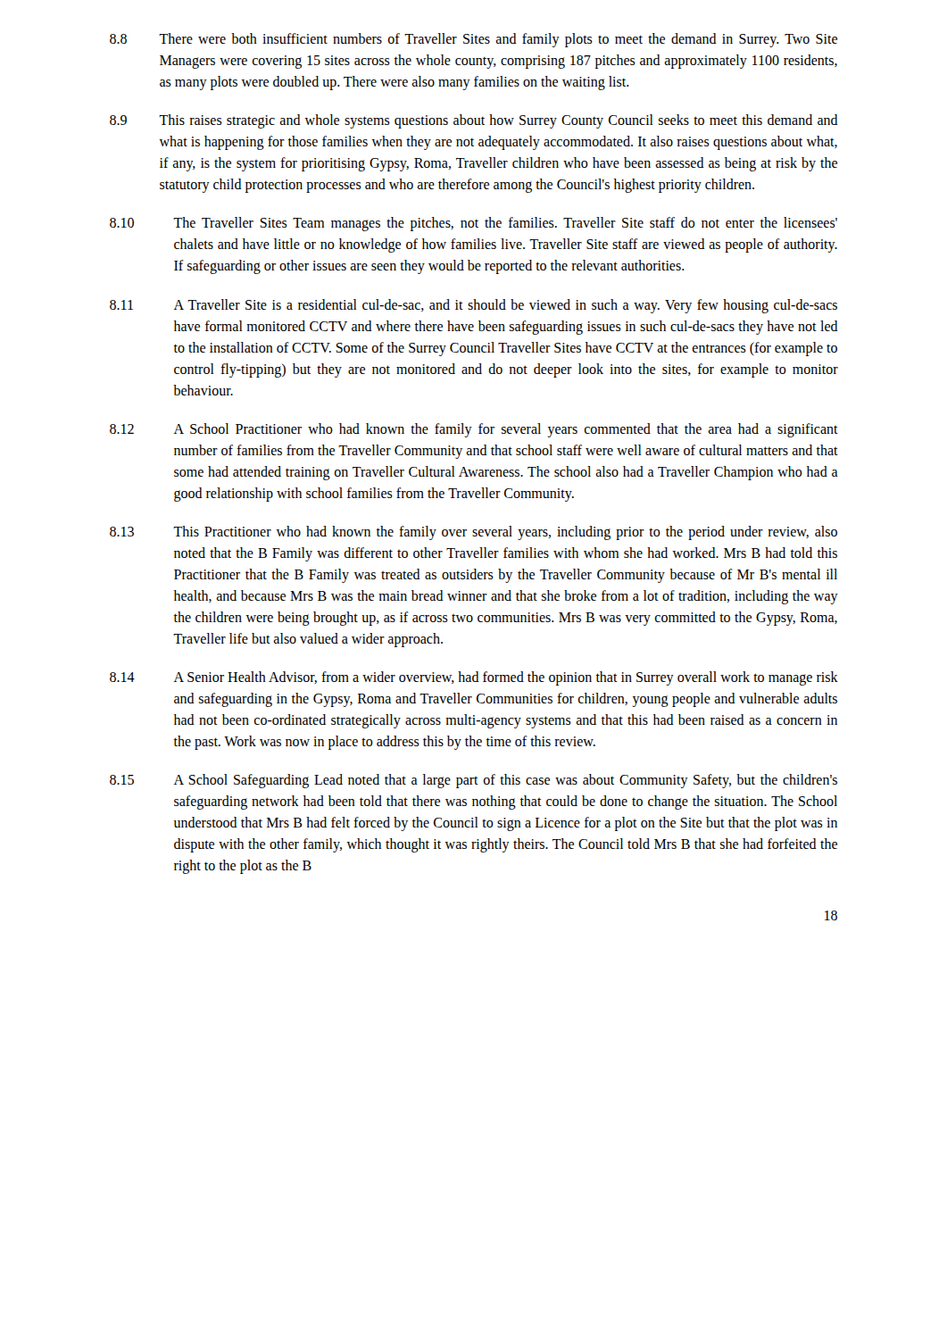8.8
There were both insufficient numbers of Traveller Sites and family plots to meet the demand in Surrey. Two Site Managers were covering 15 sites across the whole county, comprising 187 pitches and approximately 1100 residents, as many plots were doubled up. There were also many families on the waiting list.
8.9
This raises strategic and whole systems questions about how Surrey County Council seeks to meet this demand and what is happening for those families when they are not adequately accommodated. It also raises questions about what, if any, is the system for prioritising Gypsy, Roma, Traveller children who have been assessed as being at risk by the statutory child protection processes and who are therefore among the Council's highest priority children.
8.10
The Traveller Sites Team manages the pitches, not the families. Traveller Site staff do not enter the licensees' chalets and have little or no knowledge of how families live. Traveller Site staff are viewed as people of authority. If safeguarding or other issues are seen they would be reported to the relevant authorities.
8.11
A Traveller Site is a residential cul-de-sac, and it should be viewed in such a way. Very few housing cul-de-sacs have formal monitored CCTV and where there have been safeguarding issues in such cul-de-sacs they have not led to the installation of CCTV. Some of the Surrey Council Traveller Sites have CCTV at the entrances (for example to control fly-tipping) but they are not monitored and do not deeper look into the sites, for example to monitor behaviour.
8.12
A School Practitioner who had known the family for several years commented that the area had a significant number of families from the Traveller Community and that school staff were well aware of cultural matters and that some had attended training on Traveller Cultural Awareness. The school also had a Traveller Champion who had a good relationship with school families from the Traveller Community.
8.13
This Practitioner who had known the family over several years, including prior to the period under review, also noted that the B Family was different to other Traveller families with whom she had worked. Mrs B had told this Practitioner that the B Family was treated as outsiders by the Traveller Community because of Mr B's mental ill health, and because Mrs B was the main bread winner and that she broke from a lot of tradition, including the way the children were being brought up, as if across two communities. Mrs B was very committed to the Gypsy, Roma, Traveller life but also valued a wider approach.
8.14
A Senior Health Advisor, from a wider overview, had formed the opinion that in Surrey overall work to manage risk and safeguarding in the Gypsy, Roma and Traveller Communities for children, young people and vulnerable adults had not been co-ordinated strategically across multi-agency systems and that this had been raised as a concern in the past. Work was now in place to address this by the time of this review.
8.15
A School Safeguarding Lead noted that a large part of this case was about Community Safety, but the children's safeguarding network had been told that there was nothing that could be done to change the situation. The School understood that Mrs B had felt forced by the Council to sign a Licence for a plot on the Site but that the plot was in dispute with the other family, which thought it was rightly theirs. The Council told Mrs B that she had forfeited the right to the plot as the B
18